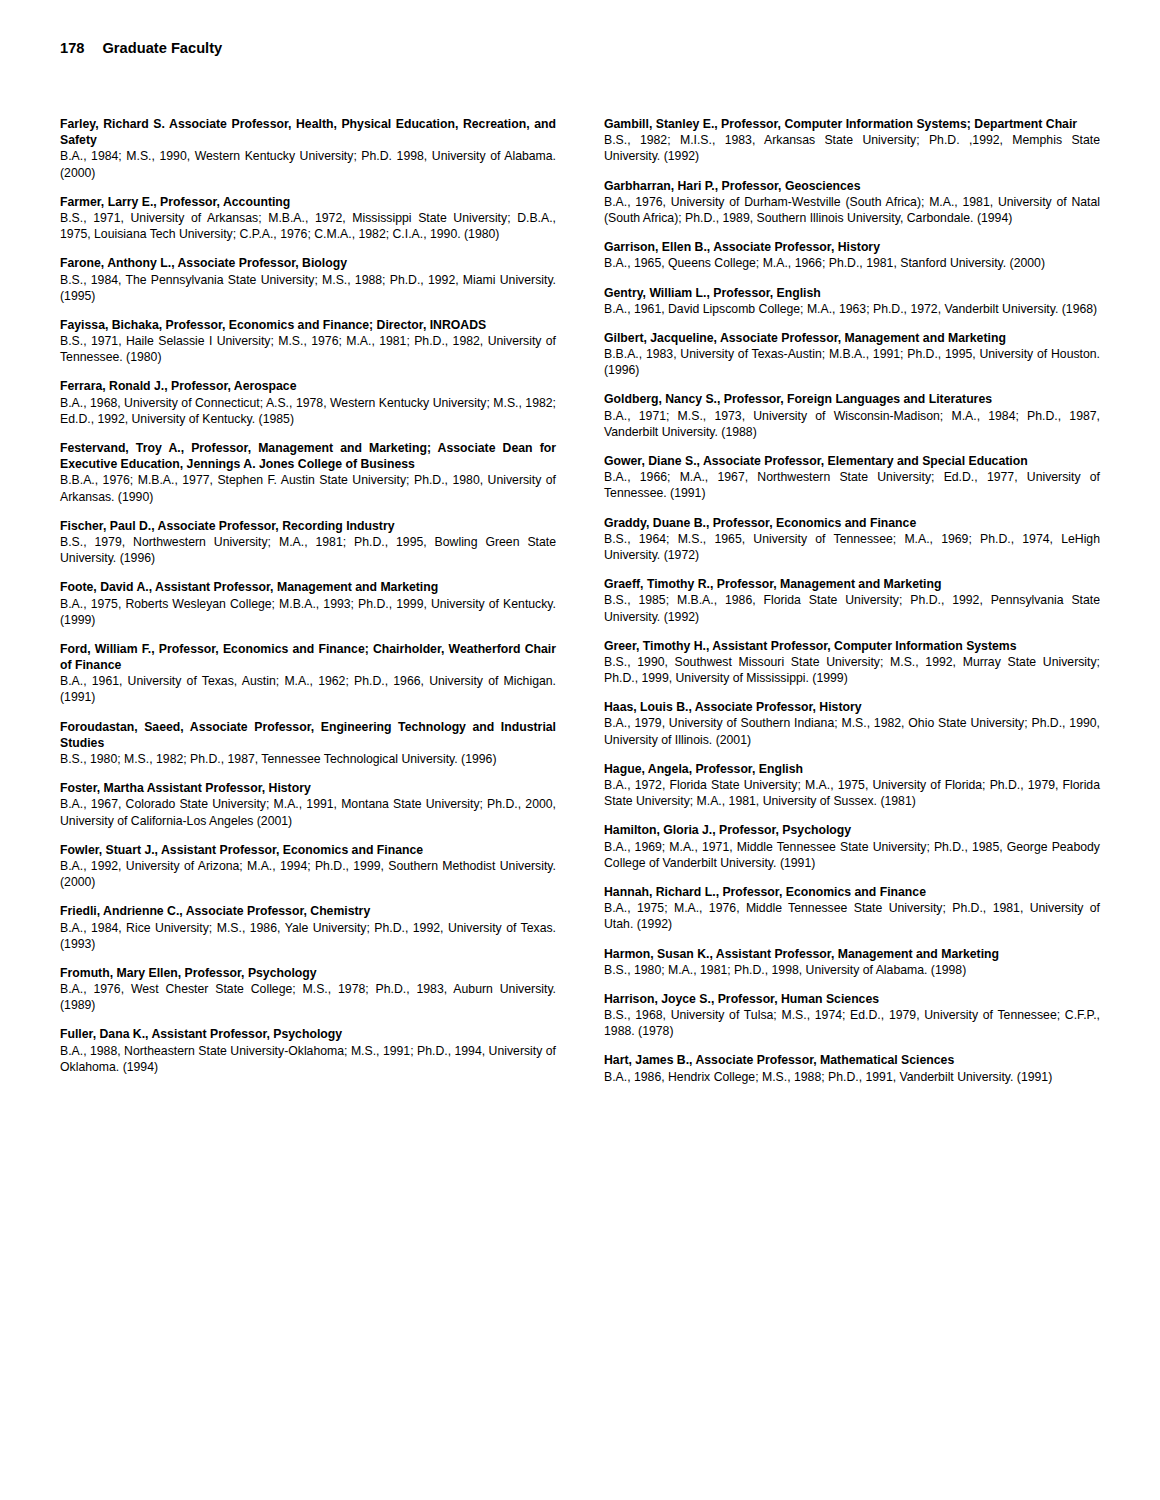178 Graduate Faculty
Farley, Richard S. Associate Professor, Health, Physical Education, Recreation, and Safety
B.A., 1984; M.S., 1990, Western Kentucky University; Ph.D. 1998, University of Alabama. (2000)
Farmer, Larry E., Professor, Accounting
B.S., 1971, University of Arkansas; M.B.A., 1972, Mississippi State University; D.B.A., 1975, Louisiana Tech University; C.P.A., 1976; C.M.A., 1982; C.I.A., 1990. (1980)
Farone, Anthony L., Associate Professor, Biology
B.S., 1984, The Pennsylvania State University; M.S., 1988; Ph.D., 1992, Miami University. (1995)
Fayissa, Bichaka, Professor, Economics and Finance; Director, INROADS
B.S., 1971, Haile Selassie I University; M.S., 1976; M.A., 1981; Ph.D., 1982, University of Tennessee. (1980)
Ferrara, Ronald J., Professor, Aerospace
B.A., 1968, University of Connecticut; A.S., 1978, Western Kentucky University; M.S., 1982; Ed.D., 1992, University of Kentucky. (1985)
Festervand, Troy A., Professor, Management and Marketing; Associate Dean for Executive Education, Jennings A. Jones College of Business
B.B.A., 1976; M.B.A., 1977, Stephen F. Austin State University; Ph.D., 1980, University of Arkansas. (1990)
Fischer, Paul D., Associate Professor, Recording Industry
B.S., 1979, Northwestern University; M.A., 1981; Ph.D., 1995, Bowling Green State University. (1996)
Foote, David A., Assistant Professor, Management and Marketing
B.A., 1975, Roberts Wesleyan College; M.B.A., 1993; Ph.D., 1999, University of Kentucky. (1999)
Ford, William F., Professor, Economics and Finance; Chairholder, Weatherford Chair of Finance
B.A., 1961, University of Texas, Austin; M.A., 1962; Ph.D., 1966, University of Michigan. (1991)
Foroudastan, Saeed, Associate Professor, Engineering Technology and Industrial Studies
B.S., 1980; M.S., 1982; Ph.D., 1987, Tennessee Technological University. (1996)
Foster, Martha Assistant Professor, History
B.A., 1967, Colorado State University; M.A., 1991, Montana State University; Ph.D., 2000, University of California-Los Angeles (2001)
Fowler, Stuart J., Assistant Professor, Economics and Finance
B.A., 1992, University of Arizona; M.A., 1994; Ph.D., 1999, Southern Methodist University. (2000)
Friedli, Andrienne C., Associate Professor, Chemistry
B.A., 1984, Rice University; M.S., 1986, Yale University; Ph.D., 1992, University of Texas. (1993)
Fromuth, Mary Ellen, Professor, Psychology
B.A., 1976, West Chester State College; M.S., 1978; Ph.D., 1983, Auburn University. (1989)
Fuller, Dana K., Assistant Professor, Psychology
B.A., 1988, Northeastern State University-Oklahoma; M.S., 1991; Ph.D., 1994, University of Oklahoma. (1994)
Gambill, Stanley E., Professor, Computer Information Systems; Department Chair
B.S., 1982; M.I.S., 1983, Arkansas State University; Ph.D. ,1992, Memphis State University. (1992)
Garbharran, Hari P., Professor, Geosciences
B.A., 1976, University of Durham-Westville (South Africa); M.A., 1981, University of Natal (South Africa); Ph.D., 1989, Southern Illinois University, Carbondale. (1994)
Garrison, Ellen B., Associate Professor, History
B.A., 1965, Queens College; M.A., 1966; Ph.D., 1981, Stanford University. (2000)
Gentry, William L., Professor, English
B.A., 1961, David Lipscomb College; M.A., 1963; Ph.D., 1972, Vanderbilt University. (1968)
Gilbert, Jacqueline, Associate Professor, Management and Marketing
B.B.A., 1983, University of Texas-Austin; M.B.A., 1991; Ph.D., 1995, University of Houston. (1996)
Goldberg, Nancy S., Professor, Foreign Languages and Literatures
B.A., 1971; M.S., 1973, University of Wisconsin-Madison; M.A., 1984; Ph.D., 1987, Vanderbilt University. (1988)
Gower, Diane S., Associate Professor, Elementary and Special Education
B.A., 1966; M.A., 1967, Northwestern State University; Ed.D., 1977, University of Tennessee. (1991)
Graddy, Duane B., Professor, Economics and Finance
B.S., 1964; M.S., 1965, University of Tennessee; M.A., 1969; Ph.D., 1974, LeHigh University. (1972)
Graeff, Timothy R., Professor, Management and Marketing
B.S., 1985; M.B.A., 1986, Florida State University; Ph.D., 1992, Pennsylvania State University. (1992)
Greer, Timothy H., Assistant Professor, Computer Information Systems
B.S., 1990, Southwest Missouri State University; M.S., 1992, Murray State University; Ph.D., 1999, University of Mississippi. (1999)
Haas, Louis B., Associate Professor, History
B.A., 1979, University of Southern Indiana; M.S., 1982, Ohio State University; Ph.D., 1990, University of Illinois. (2001)
Hague, Angela, Professor, English
B.A., 1972, Florida State University; M.A., 1975, University of Florida; Ph.D., 1979, Florida State University; M.A., 1981, University of Sussex. (1981)
Hamilton, Gloria J., Professor, Psychology
B.A., 1969; M.A., 1971, Middle Tennessee State University; Ph.D., 1985, George Peabody College of Vanderbilt University. (1991)
Hannah, Richard L., Professor, Economics and Finance
B.A., 1975; M.A., 1976, Middle Tennessee State University; Ph.D., 1981, University of Utah. (1992)
Harmon, Susan K., Assistant Professor, Management and Marketing
B.S., 1980; M.A., 1981; Ph.D., 1998, University of Alabama. (1998)
Harrison, Joyce S., Professor, Human Sciences
B.S., 1968, University of Tulsa; M.S., 1974; Ed.D., 1979, University of Tennessee; C.F.P., 1988. (1978)
Hart, James B., Associate Professor, Mathematical Sciences
B.A., 1986, Hendrix College; M.S., 1988; Ph.D., 1991, Vanderbilt University. (1991)